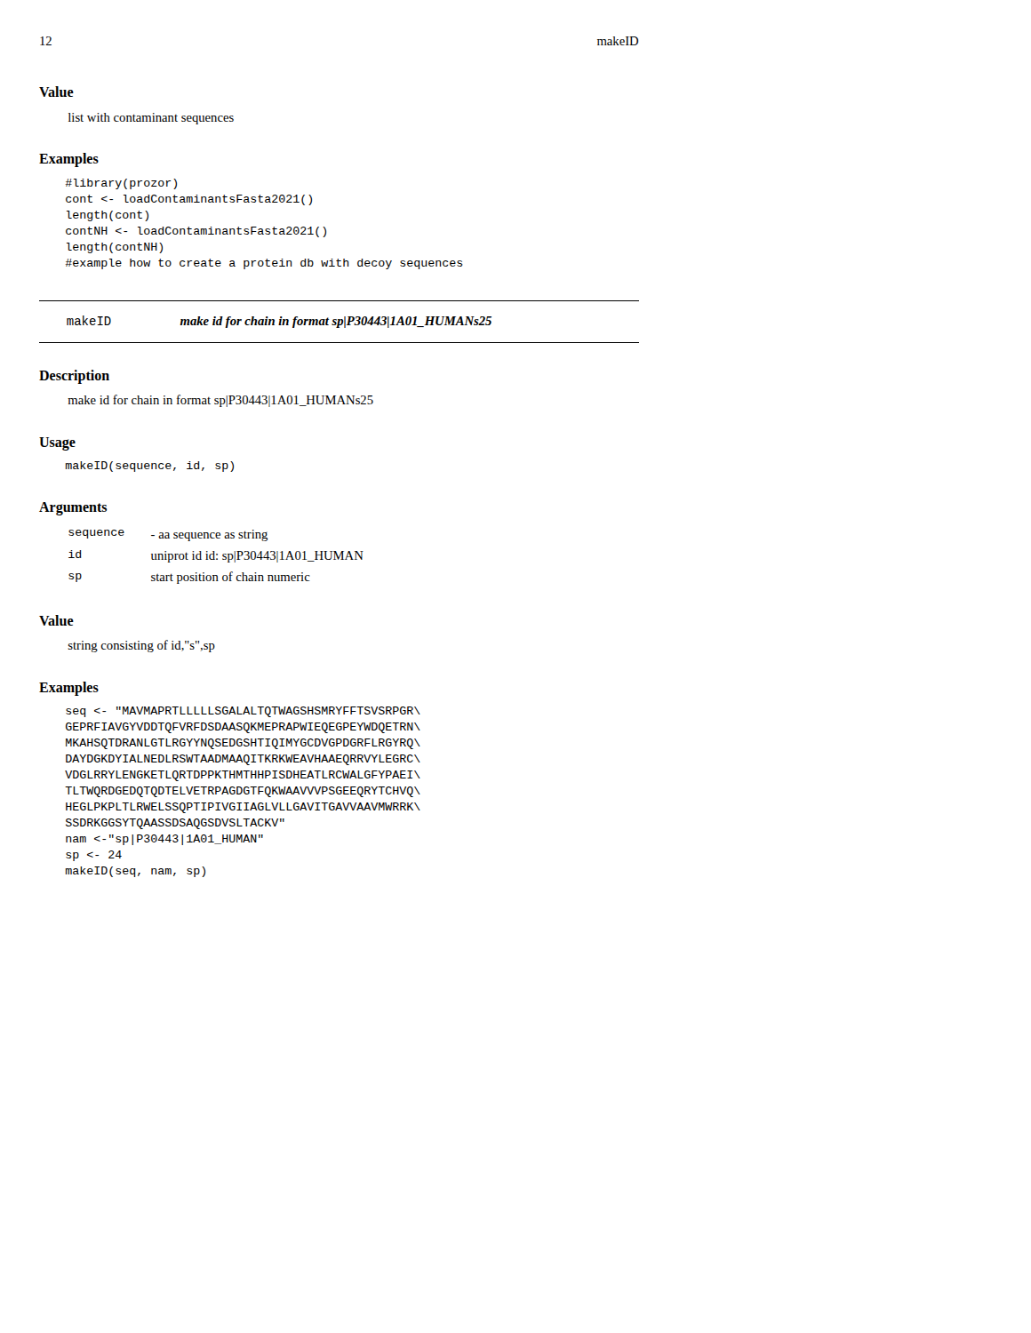12 makeID
Value
list with contaminant sequences
Examples
#library(prozor)
cont <- loadContaminantsFasta2021()
length(cont)
contNH <- loadContaminantsFasta2021()
length(contNH)
#example how to create a protein db with decoy sequences
makeID make id for chain in format sp|P30443|1A01_HUMANs25
Description
make id for chain in format sp|P30443|1A01_HUMANs25
Usage
makeID(sequence, id, sp)
Arguments
| sequence | - aa sequence as string |
| id | uniprot id id: sp/P30443/1A01_HUMAN |
| sp | start position of chain numeric |
Value
string consisting of id,"s",sp
Examples
seq <- "MAVMAPRTLLLLLSGALALTQTWAGSHSMRYFFTSVSRPGR\
GEPRFIAVGYVDDTQFVRFDSDAASQKMEPRAPWIEQEGPEYWDQETRN\
MKAHSQTDRANLGTLRGYYNQSEDGSHTIQIMYGCDVGPDGRFLRGYRQ\
DAYDGKDYIALNEDLRSWTAADMAAQITKRKWEAVHAAEQRRVYLEGRC\
VDGLRRYLENGKETLQRTDPPKTHMTHHPISDHEATLRCWALGFYPAEI\
TLTWQRDGEDQTQDTELVETRPAGDGTFQKWAAVVVPSGEEQRYTCHVQ\
HEGLPKPLTLRWELSSQPTIPIVGIIAGLVLLGAVITGAVVAAVMWRRK\
SSDRKGGSYTQAASSDSAQGSDVSLTACKV"
nam <-"sp|P30443|1A01_HUMAN"
sp <- 24
makeID(seq, nam, sp)